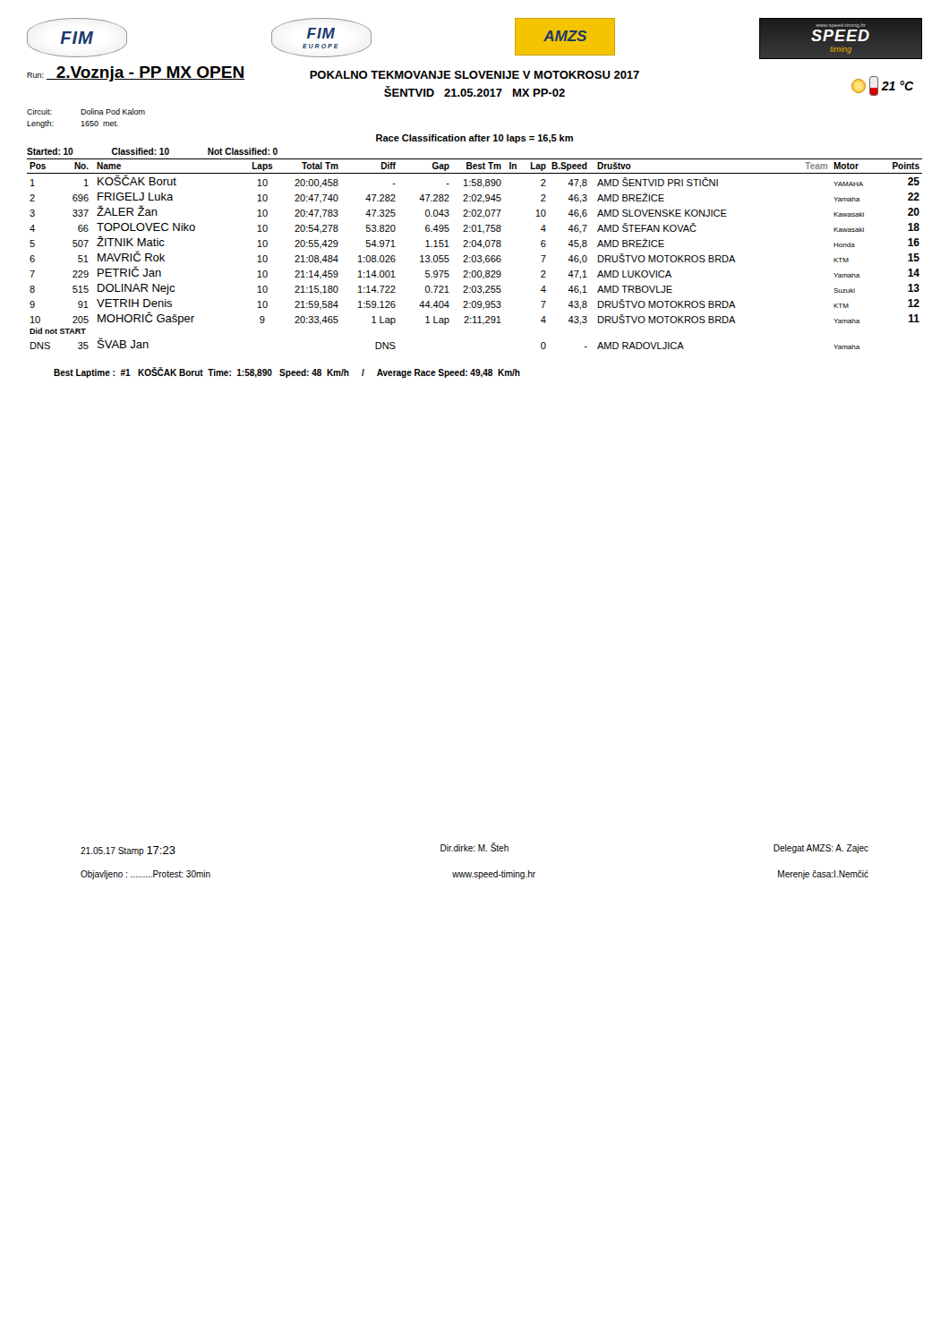FIM
FIM EUROPE
AMZS
www.speed-timing.hr SPEED timing
Run: _2.Voznja - PP MX OPEN
POKALNO TEKMOVANJE SLOVENIJE V MOTOKROSU 2017
ŠENTVID 21.05.2017 MX PP-02
21 °C
Circuit: Dolina Pod Kalom
Length: 1650 met.
Race Classification after 10 laps = 16,5 km
Started: 10 Classified: 10 Not Classified: 0
| Pos | No. | Name | Laps | Total Tm | Diff | Gap | Best Tm | In | Lap | B.Speed | Društvo | Team | Motor | Points |
| --- | --- | --- | --- | --- | --- | --- | --- | --- | --- | --- | --- | --- | --- | --- |
| 1 | 1 | KOŠČAK Borut | 10 | 20:00,458 | - | - | 1:58,890 | | 2 | 47,8 | AMD ŠENTVID PRI STIČNI | | YAMAHA | 25 |
| 2 | 696 | FRIGELJ Luka | 10 | 20:47,740 | 47.282 | 47.282 | 2:02,945 | | 2 | 46,3 | AMD BREŽICE | | Yamaha | 22 |
| 3 | 337 | ŽALER Žan | 10 | 20:47,783 | 47.325 | 0.043 | 2:02,077 | | 10 | 46,6 | AMD SLOVENSKE KONJICE | | Kawasaki | 20 |
| 4 | 66 | TOPOLOVEC Niko | 10 | 20:54,278 | 53.820 | 6.495 | 2:01,758 | | 4 | 46,7 | AMD ŠTEFAN KOVAČ | | Kawasaki | 18 |
| 5 | 507 | ŽITNIK Matic | 10 | 20:55,429 | 54.971 | 1.151 | 2:04,078 | | 6 | 45,8 | AMD BREŽICE | | Honda | 16 |
| 6 | 51 | MAVRIČ Rok | 10 | 21:08,484 | 1:08.026 | 13.055 | 2:03,666 | | 7 | 46,0 | DRUŠTVO MOTOKROS BRDA | | KTM | 15 |
| 7 | 229 | PETRIČ Jan | 10 | 21:14,459 | 1:14.001 | 5.975 | 2:00,829 | | 2 | 47,1 | AMD LUKOVICA | | Yamaha | 14 |
| 8 | 515 | DOLINAR Nejc | 10 | 21:15,180 | 1:14.722 | 0.721 | 2:03,255 | | 4 | 46,1 | AMD TRBOVLJE | | Suzuki | 13 |
| 9 | 91 | VETRIH Denis | 10 | 21:59,584 | 1:59.126 | 44.404 | 2:09,953 | | 7 | 43,8 | DRUŠTVO MOTOKROS BRDA | | KTM | 12 |
| 10 | 205 | MOHORIČ Gašper | 9 | 20:33,465 | 1 Lap | 1 Lap | 2:11,291 | | 4 | 43,3 | DRUŠTVO MOTOKROS BRDA | | Yamaha | 11 |
| Did not START |
| DNS | 35 | ŠVAB Jan | | | DNS | | | | 0 | - | AMD RADOVLJICA | | Yamaha | |
Best Laptime : #1 KOŠČAK Borut Time: 1:58,890 Speed: 48 Km/h/Average Race Speed: 49,48 Km/h
21.05.17 Stamp 17:23
Dir.dirke: M. Šteh
Delegat AMZS: A. Zajec
Objavljeno : .........Protest: 30min
www.speed-timing.hr
Merenje časa:I.Nemčić